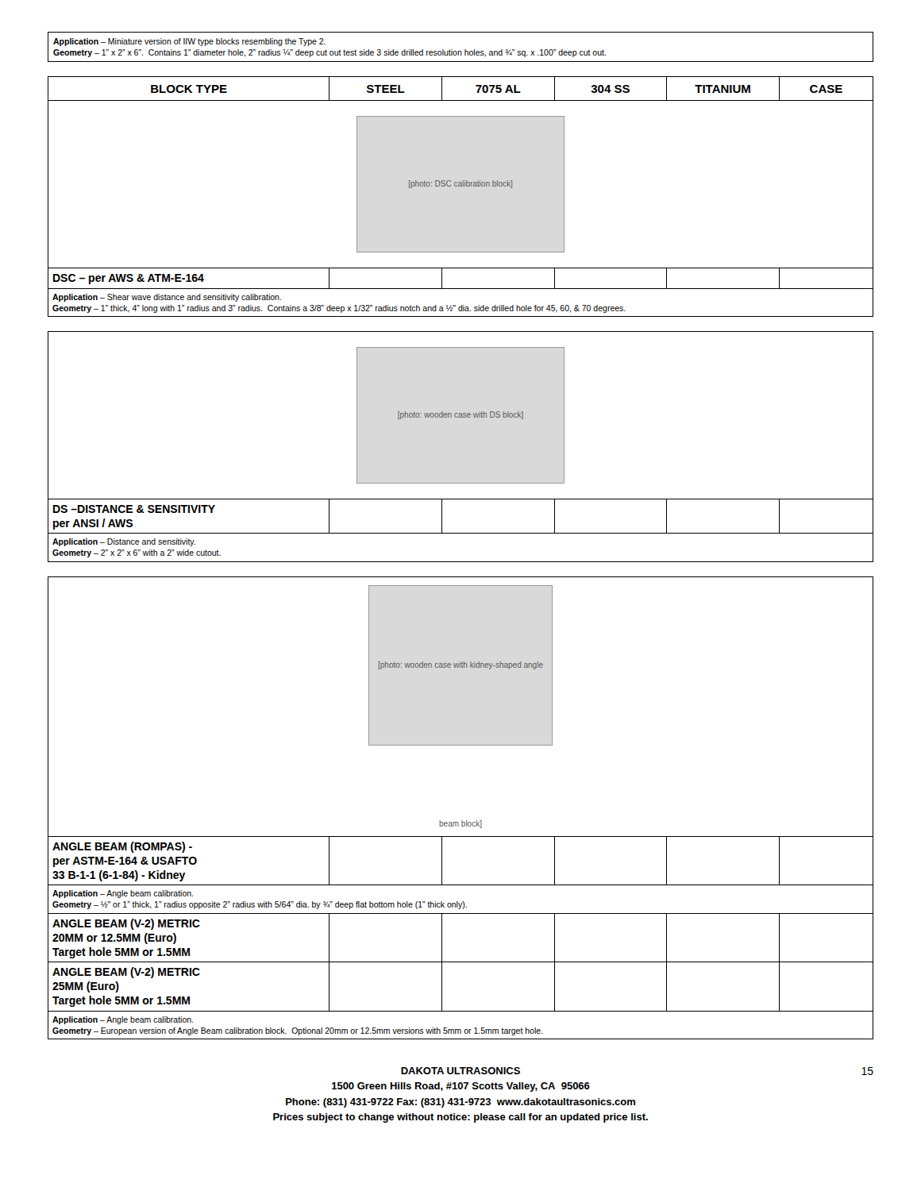Application – Miniature version of IIW type blocks resembling the Type 2.
Geometry – 1” x 2” x 6”. Contains 1” diameter hole, 2” radius ¼” deep cut out test side 3 side drilled resolution holes, and ¾” sq. x .100” deep cut out.
| BLOCK TYPE | STEEL | 7075 AL | 304 SS | TITANIUM | CASE |
| --- | --- | --- | --- | --- | --- |
| [photo: DSC calibration block] |
| DSC – per AWS & ATM-E-164 | | | | | |
| Application – Shear wave distance and sensitivity calibration. Geometry – 1” thick, 4” long with 1” radius and 3” radius. Contains a 3/8” deep x 1/32” radius notch and a ½" dia. side drilled hole for 45, 60, & 70 degrees. |
| [photo: wooden case with DS block] |
| DS –DISTANCE & SENSITIVITY per ANSI / AWS | | | | | |
| Application – Distance and sensitivity. Geometry – 2” x 2” x 6” with a 2” wide cutout. |
| [photo: wooden case with kidney-shaped angle beam block] |
| ANGLE BEAM (ROMPAS) - per ASTM-E-164 & USAFTO 33 B-1-1 (6-1-84) - Kidney | | | | | |
| Application – Angle beam calibration. Geometry – ½" or 1” thick, 1” radius opposite 2” radius with 5/64” dia. by ¾” deep flat bottom hole (1” thick only). |
| ANGLE BEAM (V-2) METRIC 20MM or 12.5MM (Euro) Target hole 5MM or 1.5MM | | | | | |
| ANGLE BEAM (V-2) METRIC 25MM (Euro) Target hole 5MM or 1.5MM | | | | | |
| Application – Angle beam calibration. Geometry – European version of Angle Beam calibration block. Optional 20mm or 12.5mm versions with 5mm or 1.5mm target hole. |
15 DAKOTA ULTRASONICS
1500 Green Hills Road, #107 Scotts Valley, CA 95066
Phone: (831) 431-9722 Fax: (831) 431-9723 www.dakotaultrasonics.com
Prices subject to change without notice: please call for an updated price list.